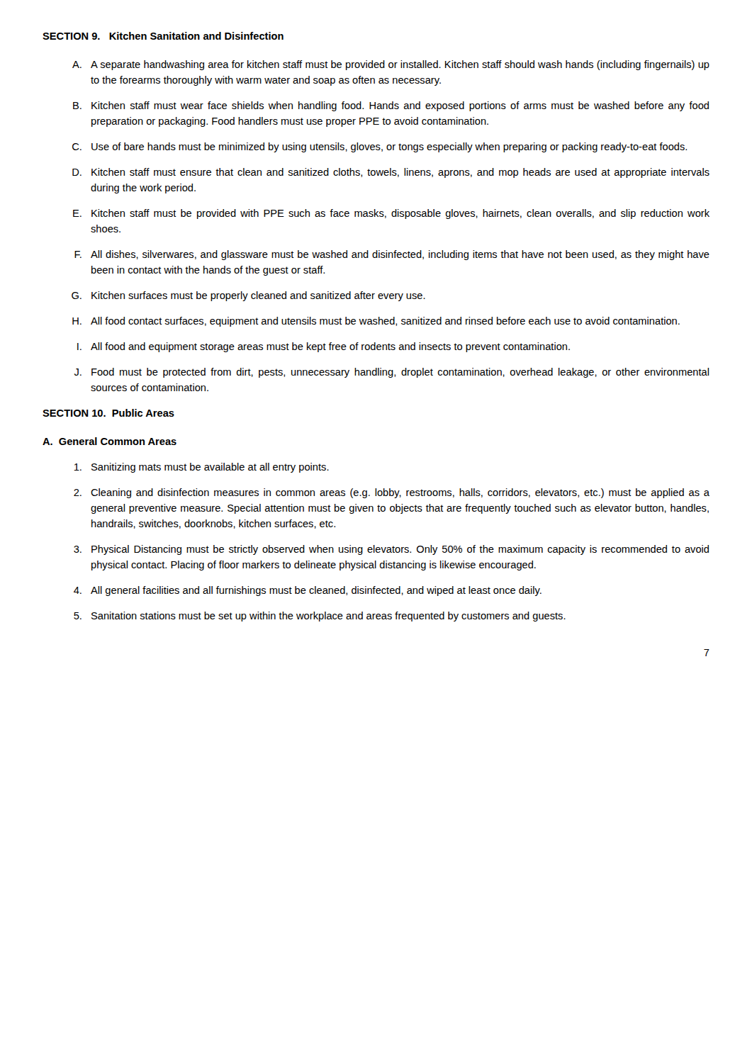SECTION 9. Kitchen Sanitation and Disinfection
A separate handwashing area for kitchen staff must be provided or installed. Kitchen staff should wash hands (including fingernails) up to the forearms thoroughly with warm water and soap as often as necessary.
Kitchen staff must wear face shields when handling food. Hands and exposed portions of arms must be washed before any food preparation or packaging. Food handlers must use proper PPE to avoid contamination.
Use of bare hands must be minimized by using utensils, gloves, or tongs especially when preparing or packing ready-to-eat foods.
Kitchen staff must ensure that clean and sanitized cloths, towels, linens, aprons, and mop heads are used at appropriate intervals during the work period.
Kitchen staff must be provided with PPE such as face masks, disposable gloves, hairnets, clean overalls, and slip reduction work shoes.
All dishes, silverwares, and glassware must be washed and disinfected, including items that have not been used, as they might have been in contact with the hands of the guest or staff.
Kitchen surfaces must be properly cleaned and sanitized after every use.
All food contact surfaces, equipment and utensils must be washed, sanitized and rinsed before each use to avoid contamination.
All food and equipment storage areas must be kept free of rodents and insects to prevent contamination.
Food must be protected from dirt, pests, unnecessary handling, droplet contamination, overhead leakage, or other environmental sources of contamination.
SECTION 10. Public Areas
A. General Common Areas
Sanitizing mats must be available at all entry points.
Cleaning and disinfection measures in common areas (e.g. lobby, restrooms, halls, corridors, elevators, etc.) must be applied as a general preventive measure. Special attention must be given to objects that are frequently touched such as elevator button, handles, handrails, switches, doorknobs, kitchen surfaces, etc.
Physical Distancing must be strictly observed when using elevators. Only 50% of the maximum capacity is recommended to avoid physical contact. Placing of floor markers to delineate physical distancing is likewise encouraged.
All general facilities and all furnishings must be cleaned, disinfected, and wiped at least once daily.
Sanitation stations must be set up within the workplace and areas frequented by customers and guests.
7